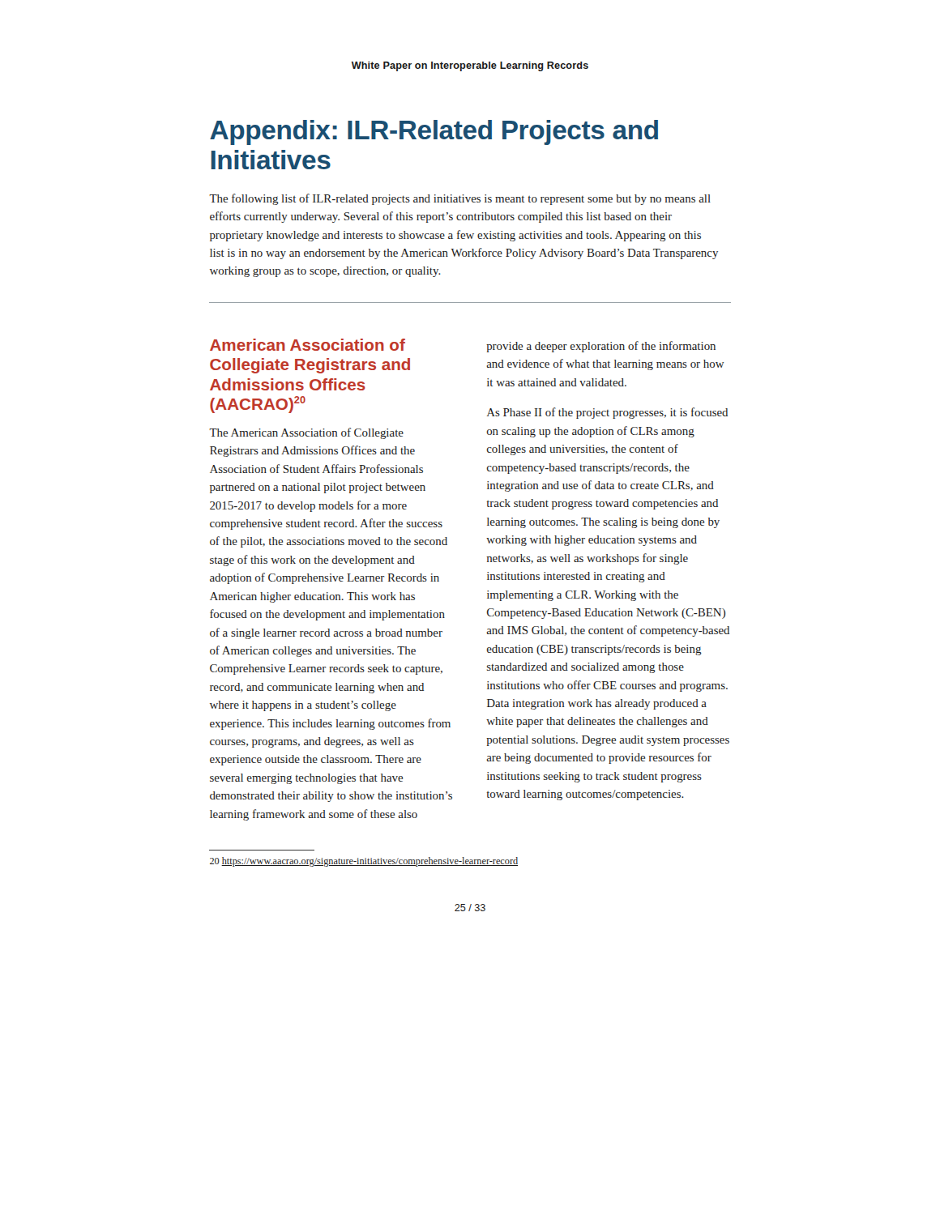White Paper on Interoperable Learning Records
Appendix: ILR-Related Projects and Initiatives
The following list of ILR-related projects and initiatives is meant to represent some but by no means all efforts currently underway. Several of this report’s contributors compiled this list based on their proprietary knowledge and interests to showcase a few existing activities and tools. Appearing on this list is in no way an endorsement by the American Workforce Policy Advisory Board’s Data Transparency working group as to scope, direction, or quality.
American Association of Collegiate Registrars and Admissions Offices (AACRAO)20
The American Association of Collegiate Registrars and Admissions Offices and the Association of Student Affairs Professionals partnered on a national pilot project between 2015-2017 to develop models for a more comprehensive student record. After the success of the pilot, the associations moved to the second stage of this work on the development and adoption of Comprehensive Learner Records in American higher education. This work has focused on the development and implementation of a single learner record across a broad number of American colleges and universities. The Comprehensive Learner records seek to capture, record, and communicate learning when and where it happens in a student’s college experience. This includes learning outcomes from courses, programs, and degrees, as well as experience outside the classroom. There are several emerging technologies that have demonstrated their ability to show the institution’s learning framework and some of these also
provide a deeper exploration of the information and evidence of what that learning means or how it was attained and validated.
As Phase II of the project progresses, it is focused on scaling up the adoption of CLRs among colleges and universities, the content of competency-based transcripts/records, the integration and use of data to create CLRs, and track student progress toward competencies and learning outcomes. The scaling is being done by working with higher education systems and networks, as well as workshops for single institutions interested in creating and implementing a CLR. Working with the Competency-Based Education Network (C-BEN) and IMS Global, the content of competency-based education (CBE) transcripts/records is being standardized and socialized among those institutions who offer CBE courses and programs. Data integration work has already produced a white paper that delineates the challenges and potential solutions. Degree audit system processes are being documented to provide resources for institutions seeking to track student progress toward learning outcomes/competencies.
20 https://www.aacrao.org/signature-initiatives/comprehensive-learner-record
25 / 33